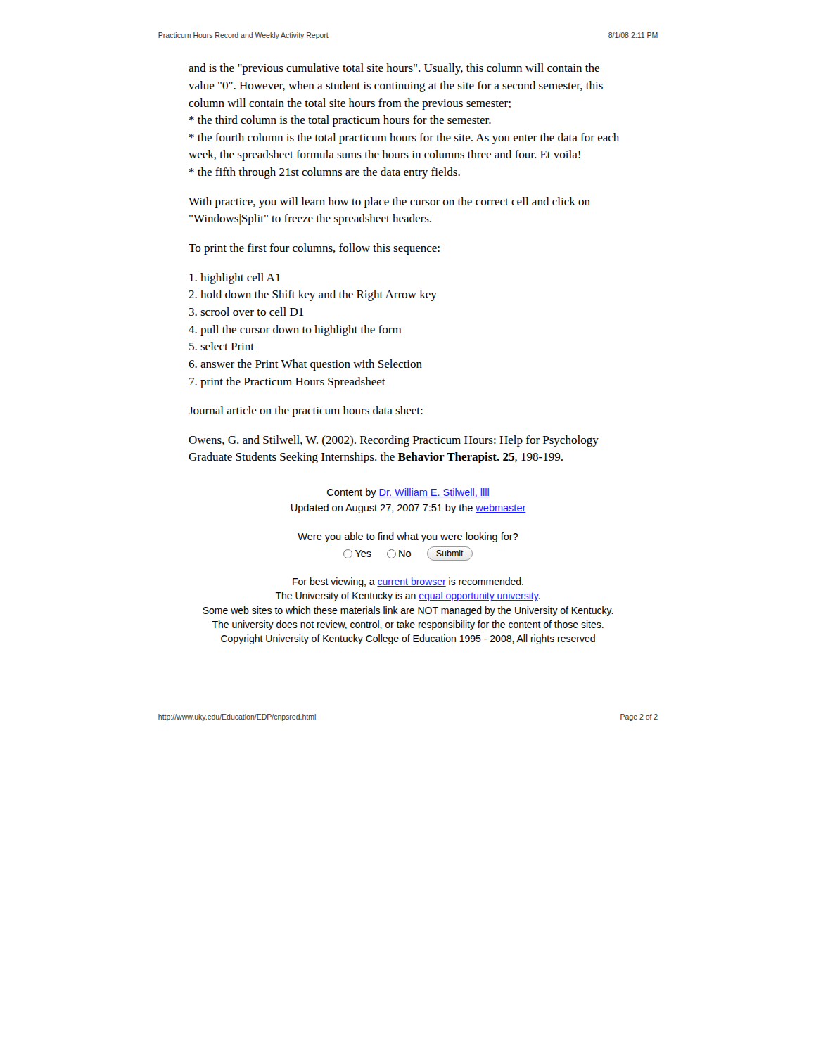Practicum Hours Record and Weekly Activity Report 8/1/08 2:11 PM
and is the "previous cumulative total site hours". Usually, this column will contain the value "0". However, when a student is continuing at the site for a second semester, this column will contain the total site hours from the previous semester;
* the third column is the total practicum hours for the semester.
* the fourth column is the total practicum hours for the site. As you enter the data for each week, the spreadsheet formula sums the hours in columns three and four. Et voila!
* the fifth through 21st columns are the data entry fields.
With practice, you will learn how to place the cursor on the correct cell and click on "Windows|Split" to freeze the spreadsheet headers.
To print the first four columns, follow this sequence:
1. highlight cell A1
2. hold down the Shift key and the Right Arrow key
3. scrool over to cell D1
4. pull the cursor down to highlight the form
5. select Print
6. answer the Print What question with Selection
7. print the Practicum Hours Spreadsheet
Journal article on the practicum hours data sheet:
Owens, G. and Stilwell, W. (2002). Recording Practicum Hours: Help for Psychology Graduate Students Seeking Internships. the Behavior Therapist. 25, 198-199.
Content by Dr. William E. Stilwell, llll
Updated on August 27, 2007 7:51 by the webmaster
Were you able to find what you were looking for?
Yes No Submit
For best viewing, a current browser is recommended.
The University of Kentucky is an equal opportunity university.
Some web sites to which these materials link are NOT managed by the University of Kentucky.
The university does not review, control, or take responsibility for the content of those sites.
Copyright University of Kentucky College of Education 1995 - 2008, All rights reserved
http://www.uky.edu/Education/EDP/cnpsred.html Page 2 of 2